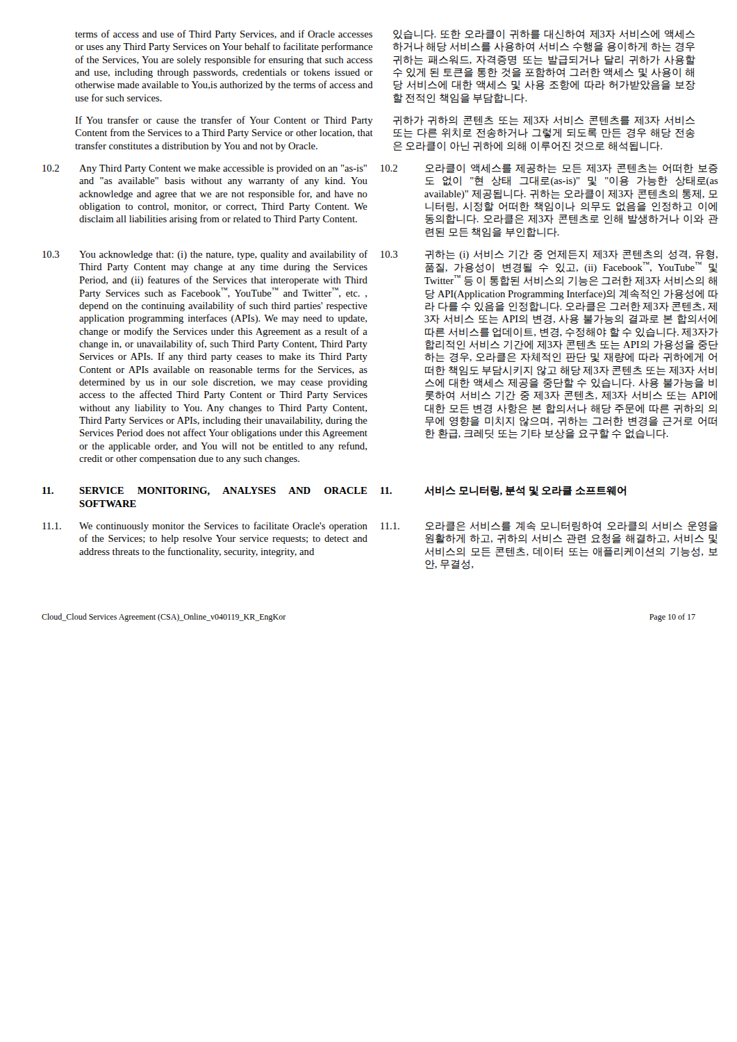terms of access and use of Third Party Services, and if Oracle accesses or uses any Third Party Services on Your behalf to facilitate performance of the Services, You are solely responsible for ensuring that such access and use, including through passwords, credentials or tokens issued or otherwise made available to You,is authorized by the terms of access and use for such services.
있습니다. 또한 오라클이 귀하를 대신하여 제3자 서비스에 액세스하거나 해당 서비스를 사용하여 서비스 수행을 용이하게 하는 경우 귀하는 패스워드, 자격증명 또는 발급되거나 달리 귀하가 사용할 수 있게 된 토큰을 통한 것을 포함하여 그러한 액세스 및 사용이 해당 서비스에 대한 액세스 및 사용 조항에 따라 허가받았음을 보장할 전적인 책임을 부담합니다.
If You transfer or cause the transfer of Your Content or Third Party Content from the Services to a Third Party Service or other location, that transfer constitutes a distribution by You and not by Oracle.
귀하가 귀하의 콘텐츠 또는 제3자 서비스 콘텐츠를 제3자 서비스 또는 다른 위치로 전송하거나 그렇게 되도록 만든 경우 해당 전송은 오라클이 아닌 귀하에 의해 이루어진 것으로 해석됩니다.
10.2
Any Third Party Content we make accessible is provided on an "as-is" and "as available" basis without any warranty of any kind. You acknowledge and agree that we are not responsible for, and have no obligation to control, monitor, or correct, Third Party Content. We disclaim all liabilities arising from or related to Third Party Content.
10.2
오라클이 액세스를 제공하는 모든 제3자 콘텐츠는 어떠한 보증도 없이 "현 상태 그대로(as-is)" 및 "이용 가능한 상태로(as available)" 제공됩니다. 귀하는 오라클이 제3자 콘텐츠의 통제, 모니터링, 시정할 어떠한 책임이나 의무도 없음을 인정하고 이에 동의합니다. 오라클은 제3자 콘텐츠로 인해 발생하거나 이와 관련된 모든 책임을 부인합니다.
10.3
You acknowledge that: (i) the nature, type, quality and availability of Third Party Content may change at any time during the Services Period, and (ii) features of the Services that interoperate with Third Party Services such as Facebook™, YouTube™ and Twitter™, etc. , depend on the continuing availability of such third parties' respective application programming interfaces (APIs). We may need to update, change or modify the Services under this Agreement as a result of a change in, or unavailability of, such Third Party Content, Third Party Services or APIs. If any third party ceases to make its Third Party Content or APIs available on reasonable terms for the Services, as determined by us in our sole discretion, we may cease providing access to the affected Third Party Content or Third Party Services without any liability to You. Any changes to Third Party Content, Third Party Services or APIs, including their unavailability, during the Services Period does not affect Your obligations under this Agreement or the applicable order, and You will not be entitled to any refund, credit or other compensation due to any such changes.
10.3
귀하는 (i) 서비스 기간 중 언제든지 제3자 콘텐츠의 성격, 유형, 품질, 가용성이 변경될 수 있고, (ii) Facebook™, YouTube™ 및 Twitter™ 등 이 통합된 서비스의 기능은 그러한 제3자 서비스의 해당 API(Application Programming Interface)의 계속적인 가용성에 따라 다를 수 있음을 인정합니다. 오라클은 그러한 제3자 콘텐츠, 제3자 서비스 또는 API의 변경, 사용 불가능의 결과로 본 합의서에 따른 서비스를 업데이트, 변경, 수정해야 할 수 있습니다. 제3자가 합리적인 서비스 기간에 제3자 콘텐츠 또는 API의 가용성을 중단하는 경우, 오라클은 자체적인 판단 및 재량에 따라 귀하에게 어떠한 책임도 부담시키지 않고 해당 제3자 콘텐츠 또는 제3자 서비스에 대한 액세스 제공을 중단할 수 있습니다. 사용 불가능을 비롯하여 서비스 기간 중 제3자 콘텐츠, 제3자 서비스 또는 API에 대한 모든 변경 사항은 본 합의서나 해당 주문에 따른 귀하의 의무에 영향을 미치지 않으며, 귀하는 그러한 변경을 근거로 어떠한 환급, 크레딧 또는 기타 보상을 요구할 수 없습니다.
11.
SERVICE MONITORING, ANALYSES AND ORACLE SOFTWARE
11.
서비스 모니터링, 분석 및 오라클 소프트웨어
11.1.
We continuously monitor the Services to facilitate Oracle's operation of the Services; to help resolve Your service requests; to detect and address threats to the functionality, security, integrity, and
11.1.
오라클은 서비스를 계속 모니터링하여 오라클의 서비스 운영을 원활하게 하고, 귀하의 서비스 관련 요청을 해결하고, 서비스 및 서비스의 모든 콘텐츠, 데이터 또는 애플리케이션의 기능성, 보안, 무결성,
Cloud_Cloud Services Agreement (CSA)_Online_v040119_KR_EngKor
Page 10 of 17